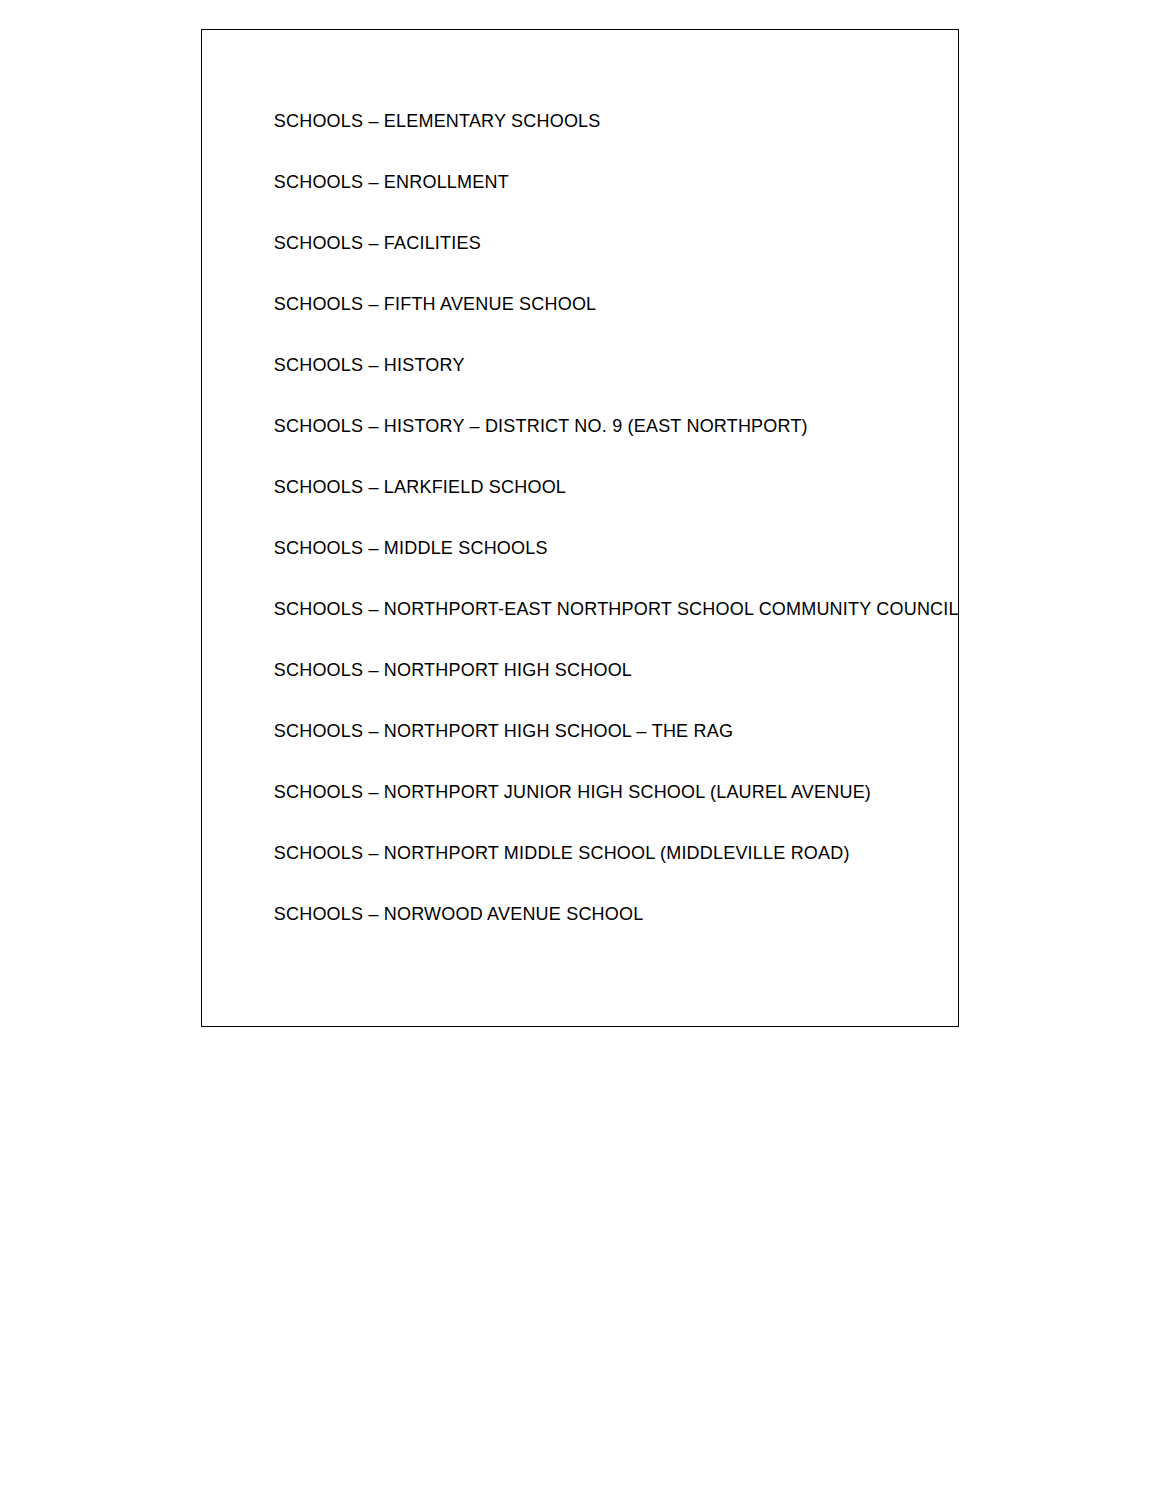SCHOOLS – ELEMENTARY SCHOOLS
SCHOOLS – ENROLLMENT
SCHOOLS – FACILITIES
SCHOOLS – FIFTH AVENUE SCHOOL
SCHOOLS – HISTORY
SCHOOLS – HISTORY – DISTRICT NO. 9 (EAST NORTHPORT)
SCHOOLS – LARKFIELD SCHOOL
SCHOOLS – MIDDLE SCHOOLS
SCHOOLS – NORTHPORT-EAST NORTHPORT SCHOOL COMMUNITY COUNCIL
SCHOOLS – NORTHPORT HIGH SCHOOL
SCHOOLS – NORTHPORT HIGH SCHOOL – THE RAG
SCHOOLS – NORTHPORT JUNIOR HIGH SCHOOL (LAUREL AVENUE)
SCHOOLS – NORTHPORT MIDDLE SCHOOL (MIDDLEVILLE ROAD)
SCHOOLS – NORWOOD AVENUE SCHOOL